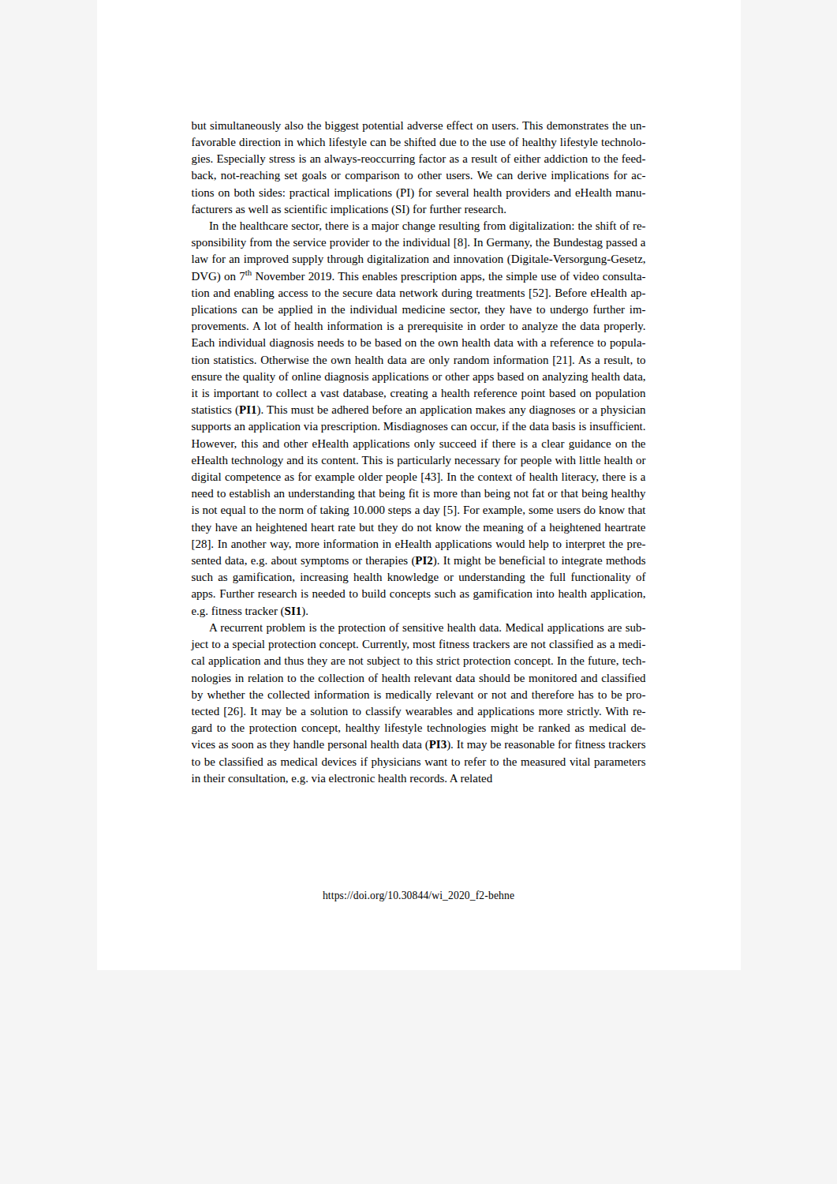but simultaneously also the biggest potential adverse effect on users. This demonstrates the unfavorable direction in which lifestyle can be shifted due to the use of healthy lifestyle technologies. Especially stress is an always-reoccurring factor as a result of either addiction to the feedback, not-reaching set goals or comparison to other users. We can derive implications for actions on both sides: practical implications (PI) for several health providers and eHealth manufacturers as well as scientific implications (SI) for further research.
In the healthcare sector, there is a major change resulting from digitalization: the shift of responsibility from the service provider to the individual [8]. In Germany, the Bundestag passed a law for an improved supply through digitalization and innovation (Digitale-Versorgung-Gesetz, DVG) on 7th November 2019. This enables prescription apps, the simple use of video consultation and enabling access to the secure data network during treatments [52]. Before eHealth applications can be applied in the individual medicine sector, they have to undergo further improvements. A lot of health information is a prerequisite in order to analyze the data properly. Each individual diagnosis needs to be based on the own health data with a reference to population statistics. Otherwise the own health data are only random information [21]. As a result, to ensure the quality of online diagnosis applications or other apps based on analyzing health data, it is important to collect a vast database, creating a health reference point based on population statistics (PI1). This must be adhered before an application makes any diagnoses or a physician supports an application via prescription. Misdiagnoses can occur, if the data basis is insufficient. However, this and other eHealth applications only succeed if there is a clear guidance on the eHealth technology and its content. This is particularly necessary for people with little health or digital competence as for example older people [43]. In the context of health literacy, there is a need to establish an understanding that being fit is more than being not fat or that being healthy is not equal to the norm of taking 10.000 steps a day [5]. For example, some users do know that they have an heightened heart rate but they do not know the meaning of a heightened heartrate [28]. In another way, more information in eHealth applications would help to interpret the presented data, e.g. about symptoms or therapies (PI2). It might be beneficial to integrate methods such as gamification, increasing health knowledge or understanding the full functionality of apps. Further research is needed to build concepts such as gamification into health application, e.g. fitness tracker (SI1).
A recurrent problem is the protection of sensitive health data. Medical applications are subject to a special protection concept. Currently, most fitness trackers are not classified as a medical application and thus they are not subject to this strict protection concept. In the future, technologies in relation to the collection of health relevant data should be monitored and classified by whether the collected information is medically relevant or not and therefore has to be protected [26]. It may be a solution to classify wearables and applications more strictly. With regard to the protection concept, healthy lifestyle technologies might be ranked as medical devices as soon as they handle personal health data (PI3). It may be reasonable for fitness trackers to be classified as medical devices if physicians want to refer to the measured vital parameters in their consultation, e.g. via electronic health records. A related
https://doi.org/10.30844/wi_2020_f2-behne